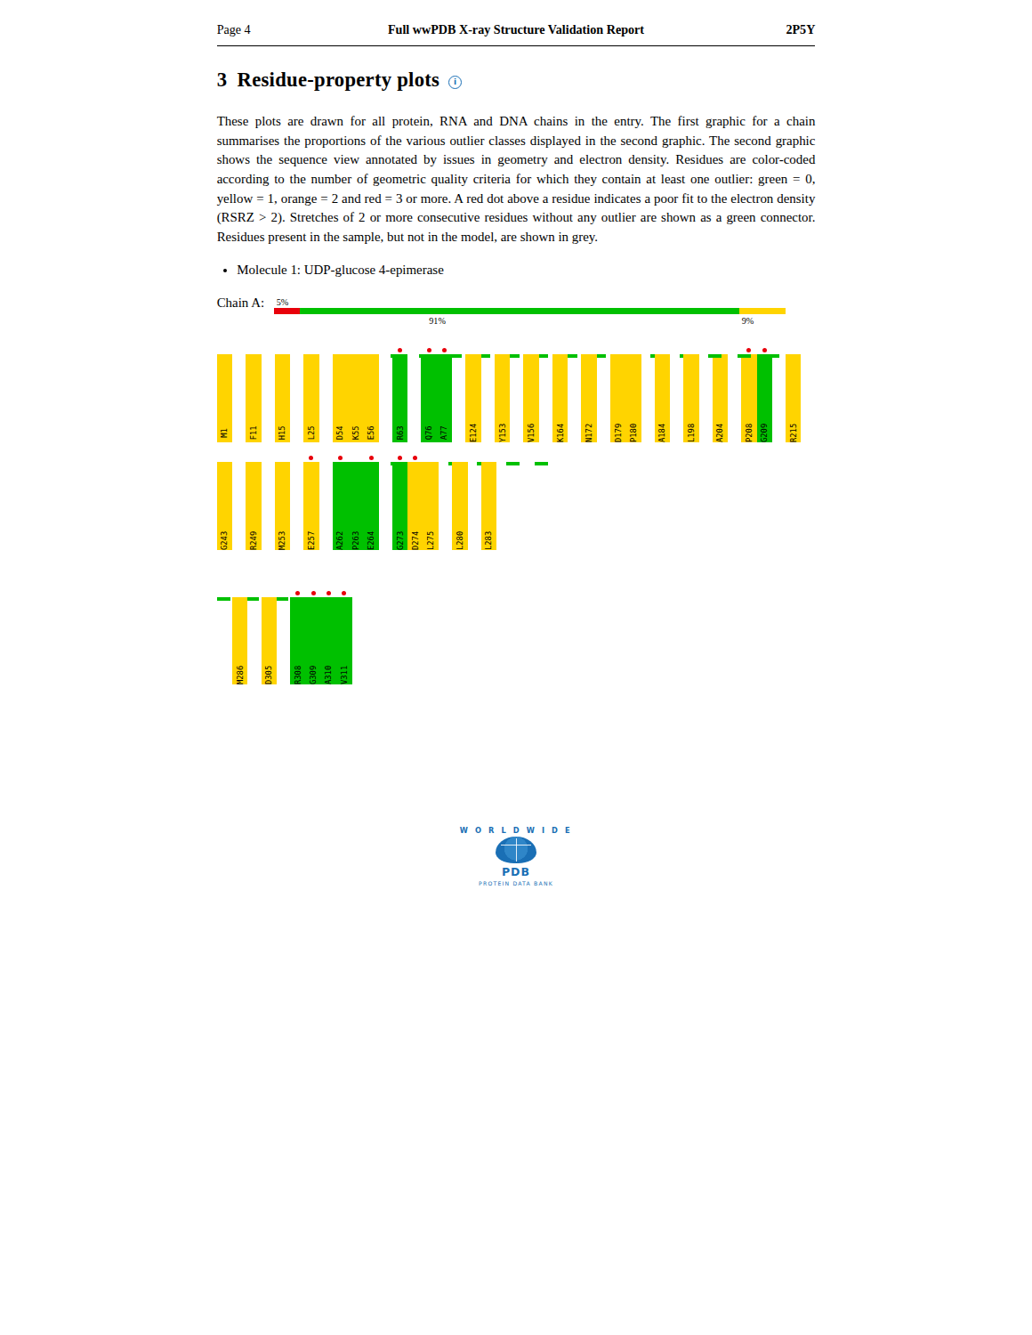Page 4
Full wwPDB X-ray Structure Validation Report
2P5Y
3 Residue-property plots i
These plots are drawn for all protein, RNA and DNA chains in the entry. The first graphic for a chain summarises the proportions of the various outlier classes displayed in the second graphic. The second graphic shows the sequence view annotated by issues in geometry and electron density. Residues are color-coded according to the number of geometric quality criteria for which they contain at least one outlier: green = 0, yellow = 1, orange = 2 and red = 3 or more. A red dot above a residue indicates a poor fit to the electron density (RSRZ > 2). Stretches of 2 or more consecutive residues without any outlier are shown as a green connector. Residues present in the sample, but not in the model, are shown in grey.
Molecule 1: UDP-glucose 4-epimerase
Chain A:
5%
91%
9%
M1
F11
H15
L25
D54
K55
E56
R63
Q76
A77
E124
Y153
V156
K164
N172
D179
P180
A184
L198
A204
P208
G209
R215
G243
R249
M253
E257
A262
P263
E264
G273
D274
L275
L280
L283
M286
D305
R308
G309
A310
V311
W O R L D W I D E
PDB
PROTEIN DATA BANK